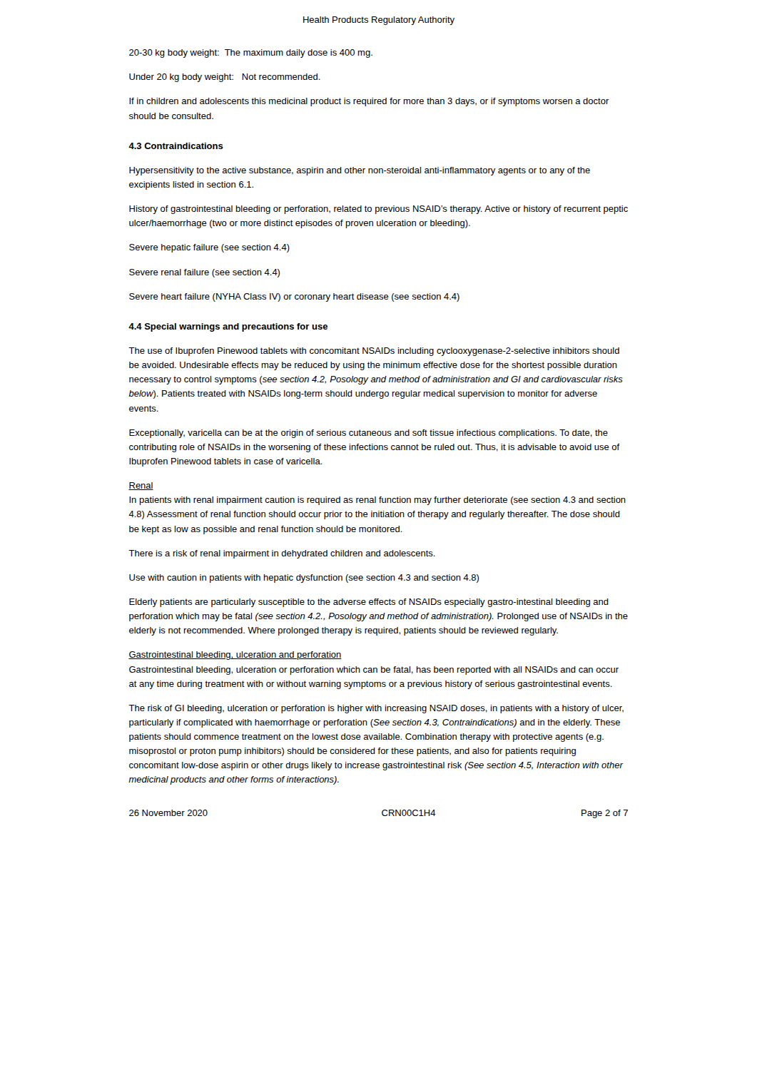Health Products Regulatory Authority
20-30 kg body weight: The maximum daily dose is 400 mg.
Under 20 kg body weight: Not recommended.
If in children and adolescents this medicinal product is required for more than 3 days, or if symptoms worsen a doctor should be consulted.
4.3 Contraindications
Hypersensitivity to the active substance, aspirin and other non-steroidal anti-inflammatory agents or to any of the excipients listed in section 6.1.
History of gastrointestinal bleeding or perforation, related to previous NSAID’s therapy. Active or history of recurrent peptic ulcer/haemorrhage (two or more distinct episodes of proven ulceration or bleeding).
Severe hepatic failure (see section 4.4)
Severe renal failure (see section 4.4)
Severe heart failure (NYHA Class IV) or coronary heart disease (see section 4.4)
4.4 Special warnings and precautions for use
The use of Ibuprofen Pinewood tablets with concomitant NSAIDs including cyclooxygenase-2-selective inhibitors should be avoided. Undesirable effects may be reduced by using the minimum effective dose for the shortest possible duration necessary to control symptoms (see section 4.2, Posology and method of administration and GI and cardiovascular risks below). Patients treated with NSAIDs long-term should undergo regular medical supervision to monitor for adverse events.
Exceptionally, varicella can be at the origin of serious cutaneous and soft tissue infectious complications. To date, the contributing role of NSAIDs in the worsening of these infections cannot be ruled out. Thus, it is advisable to avoid use of Ibuprofen Pinewood tablets in case of varicella.
Renal
In patients with renal impairment caution is required as renal function may further deteriorate (see section 4.3 and section 4.8) Assessment of renal function should occur prior to the initiation of therapy and regularly thereafter. The dose should be kept as low as possible and renal function should be monitored.
There is a risk of renal impairment in dehydrated children and adolescents.
Use with caution in patients with hepatic dysfunction (see section 4.3 and section 4.8)
Elderly patients are particularly susceptible to the adverse effects of NSAIDs especially gastro-intestinal bleeding and perforation which may be fatal (see section 4.2., Posology and method of administration). Prolonged use of NSAIDs in the elderly is not recommended. Where prolonged therapy is required, patients should be reviewed regularly.
Gastrointestinal bleeding, ulceration and perforation
Gastrointestinal bleeding, ulceration or perforation which can be fatal, has been reported with all NSAIDs and can occur at any time during treatment with or without warning symptoms or a previous history of serious gastrointestinal events.
The risk of GI bleeding, ulceration or perforation is higher with increasing NSAID doses, in patients with a history of ulcer, particularly if complicated with haemorrhage or perforation (See section 4.3, Contraindications) and in the elderly. These patients should commence treatment on the lowest dose available. Combination therapy with protective agents (e.g. misoprostol or proton pump inhibitors) should be considered for these patients, and also for patients requiring concomitant low-dose aspirin or other drugs likely to increase gastrointestinal risk (See section 4.5, Interaction with other medicinal products and other forms of interactions).
26 November 2020
CRN00C1H4
Page 2 of 7